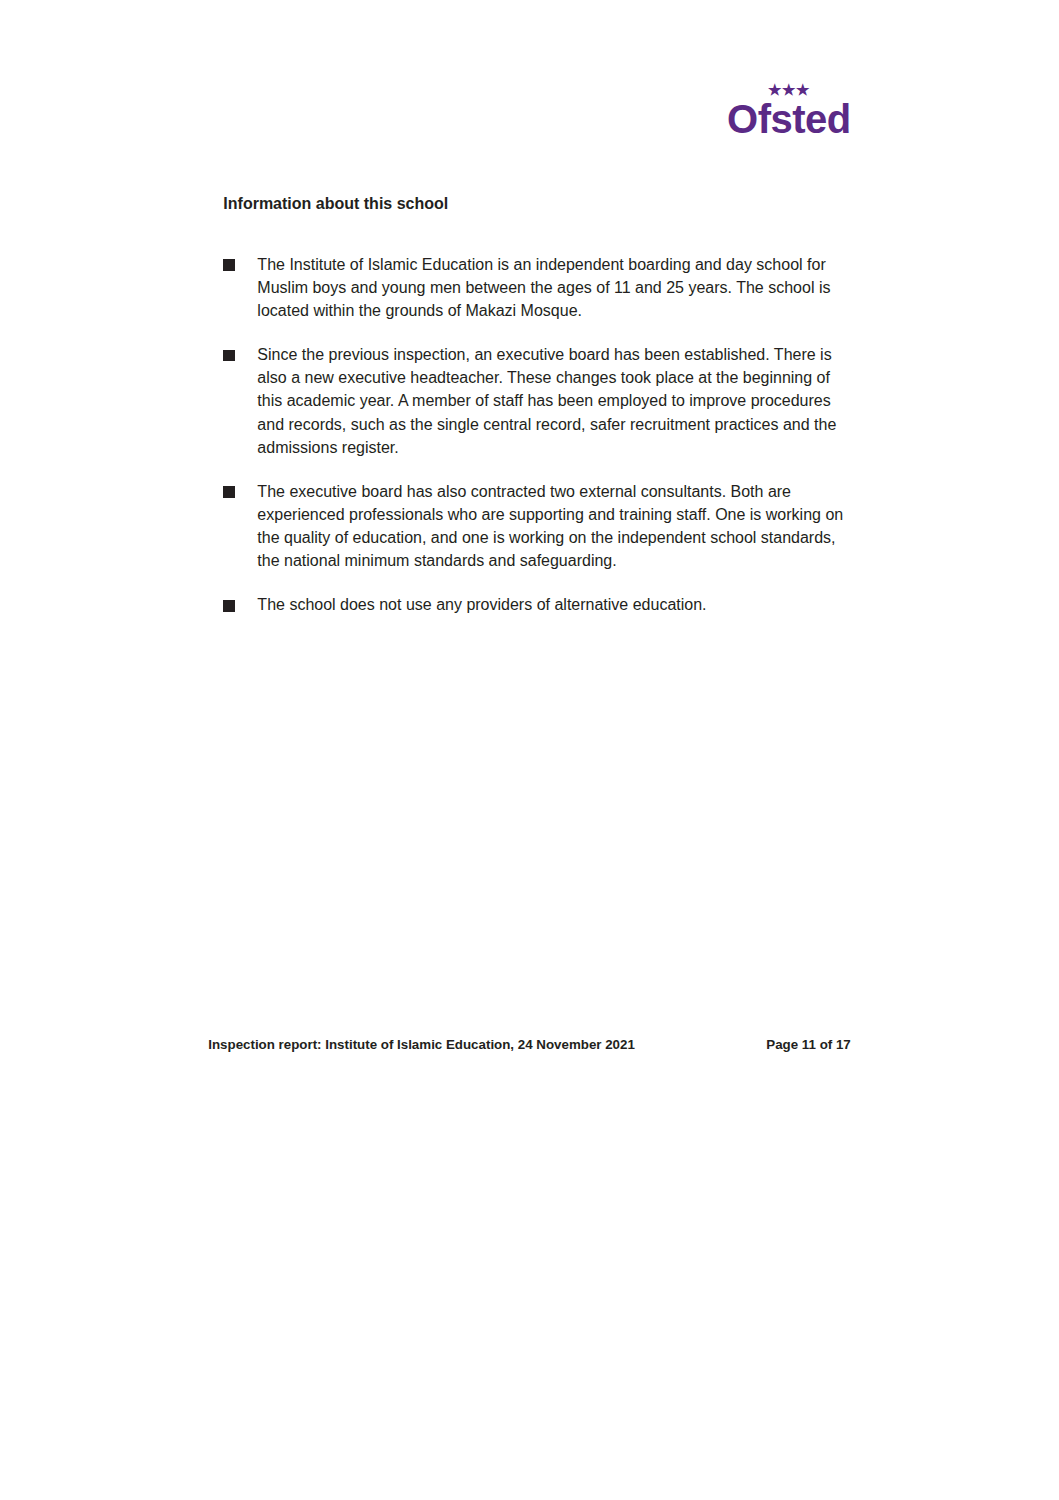★★★
Ofsted
Information about this school
The Institute of Islamic Education is an independent boarding and day school for Muslim boys and young men between the ages of 11 and 25 years. The school is located within the grounds of Makazi Mosque.
Since the previous inspection, an executive board has been established. There is also a new executive headteacher. These changes took place at the beginning of this academic year. A member of staff has been employed to improve procedures and records, such as the single central record, safer recruitment practices and the admissions register.
The executive board has also contracted two external consultants. Both are experienced professionals who are supporting and training staff. One is working on the quality of education, and one is working on the independent school standards, the national minimum standards and safeguarding.
The school does not use any providers of alternative education.
Inspection report: Institute of Islamic Education, 24 November 2021
Page 11 of 17